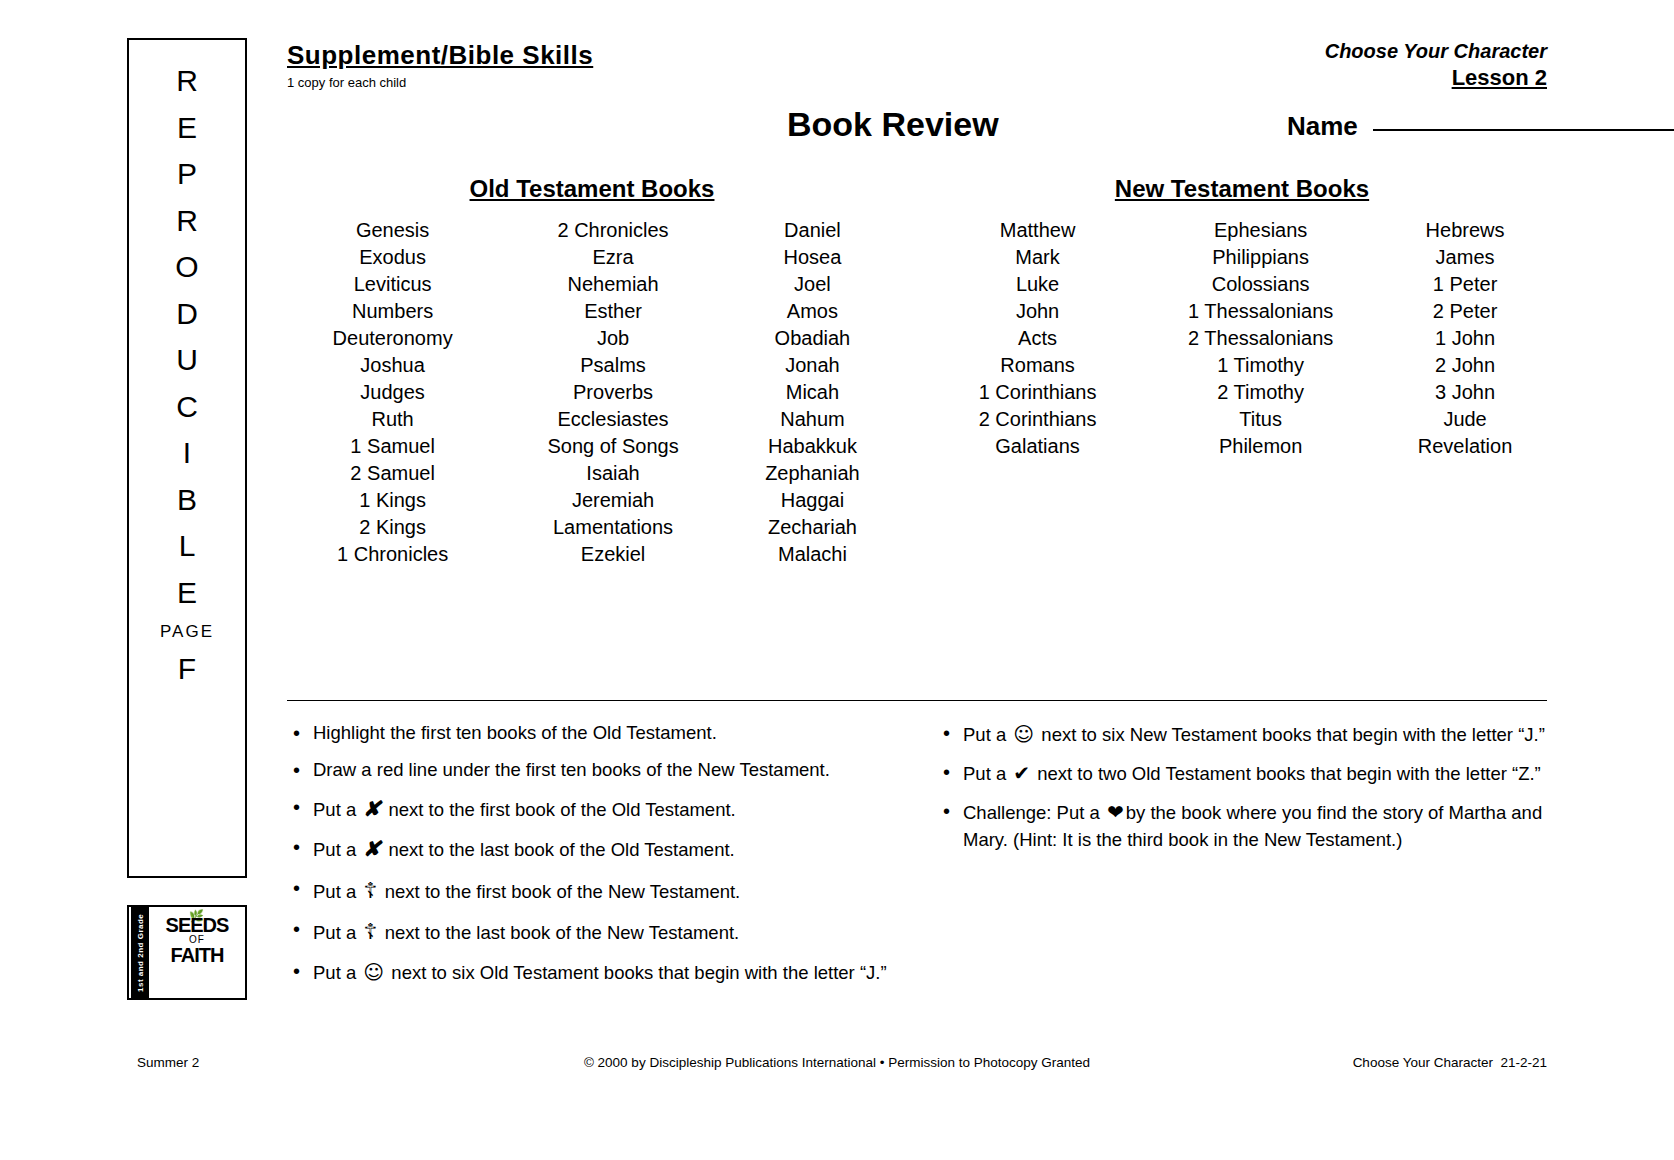REPRODUCIBLE
PAGE
F
1st and 2nd Grade
🌿
SEEDS
OF
FAITH
Supplement/Bible Skills
1 copy for each child
Choose Your Character
Lesson 2
Book Review
Name
Old Testament Books
| Genesis | 2 Chronicles | Daniel |
| Exodus | Ezra | Hosea |
| Leviticus | Nehemiah | Joel |
| Numbers | Esther | Amos |
| Deuteronomy | Job | Obadiah |
| Joshua | Psalms | Jonah |
| Judges | Proverbs | Micah |
| Ruth | Ecclesiastes | Nahum |
| 1 Samuel | Song of Songs | Habakkuk |
| 2 Samuel | Isaiah | Zephaniah |
| 1 Kings | Jeremiah | Haggai |
| 2 Kings | Lamentations | Zechariah |
| 1 Chronicles | Ezekiel | Malachi |
New Testament Books
| Matthew | Ephesians | Hebrews |
| Mark | Philippians | James |
| Luke | Colossians | 1 Peter |
| John | 1 Thessalonians | 2 Peter |
| Acts | 2 Thessalonians | 1 John |
| Romans | 1 Timothy | 2 John |
| 1 Corinthians | 2 Timothy | 3 John |
| 2 Corinthians | Titus | Jude |
| Galatians | Philemon | Revelation |
Highlight the first ten books of the Old Testament.
Draw a red line under the first ten books of the New Testament.
Put a ✘ next to the first book of the Old Testament.
Put a ✘ next to the last book of the Old Testament.
Put a ☦ next to the first book of the New Testament.
Put a ☦ next to the last book of the New Testament.
Put a ☺ next to six Old Testament books that begin with the letter “J.”
Put a ☺ next to six New Testament books that begin with the letter “J.”
Put a ✔ next to two Old Testament books that begin with the letter “Z.”
Challenge: Put a ❤by the book where you find the story of Martha and Mary. (Hint: It is the third book in the New Testament.)
Summer 2
© 2000 by Discipleship Publications International • Permission to Photocopy Granted
Choose Your Character 21-2-21